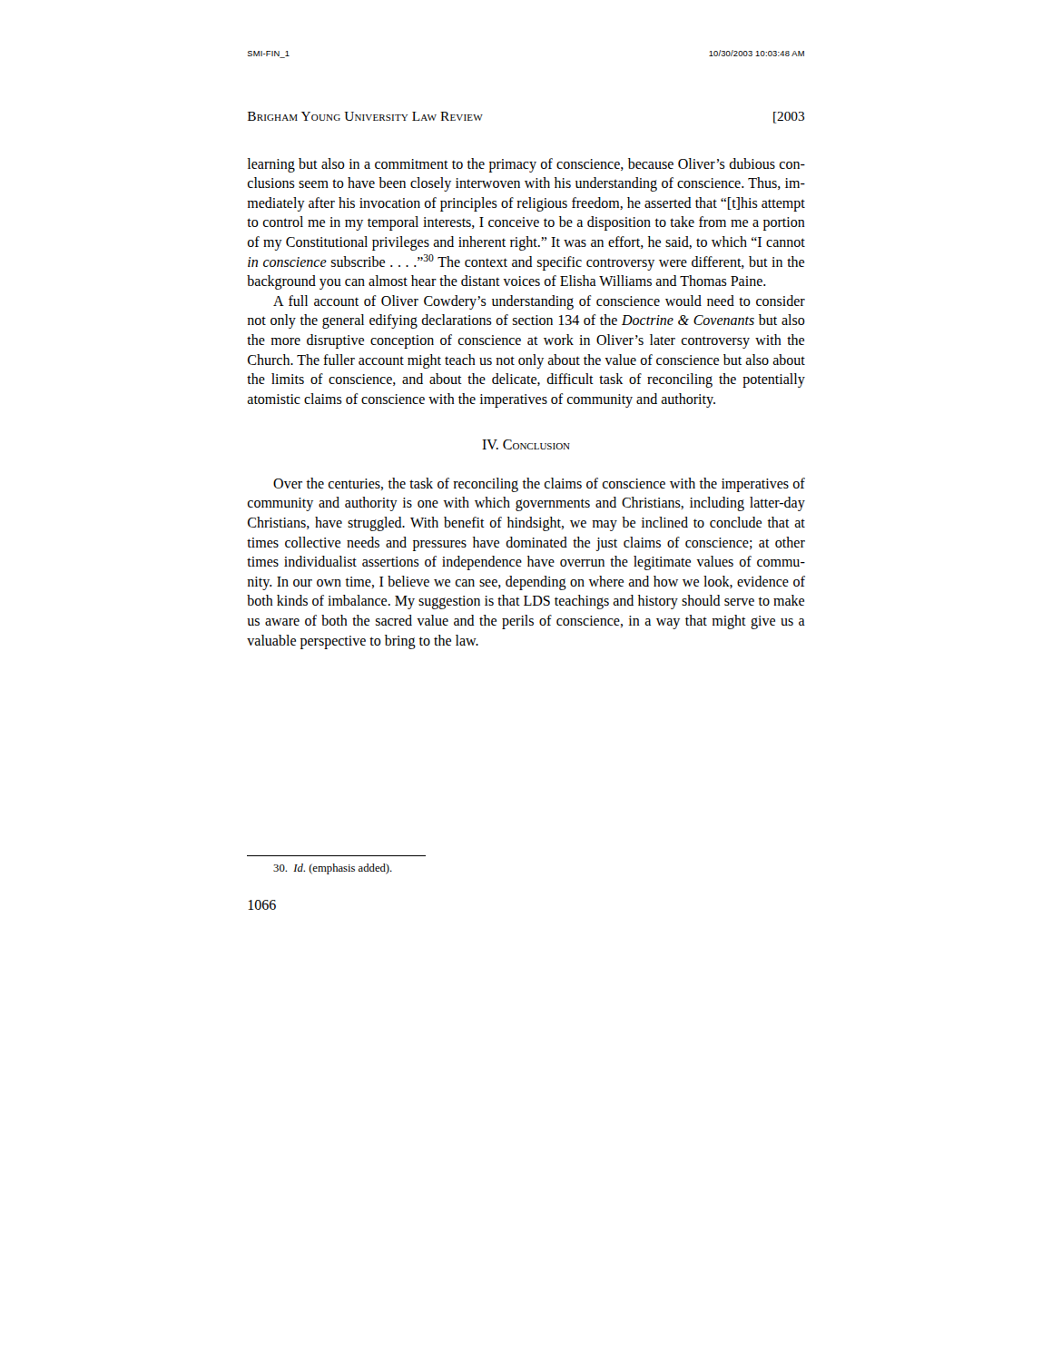SMI-FIN_1 10/30/2003 10:03:48 AM
Brigham Young University Law Review [2003
learning but also in a commitment to the primacy of conscience, because Oliver’s dubious conclusions seem to have been closely interwoven with his understanding of conscience. Thus, immediately after his invocation of principles of religious freedom, he asserted that “[t]his attempt to control me in my temporal interests, I conceive to be a disposition to take from me a portion of my Constitutional privileges and inherent right.” It was an effort, he said, to which “I cannot in conscience subscribe . . . .”30 The context and specific controversy were different, but in the background you can almost hear the distant voices of Elisha Williams and Thomas Paine.
A full account of Oliver Cowdery’s understanding of conscience would need to consider not only the general edifying declarations of section 134 of the Doctrine & Covenants but also the more disruptive conception of conscience at work in Oliver’s later controversy with the Church. The fuller account might teach us not only about the value of conscience but also about the limits of conscience, and about the delicate, difficult task of reconciling the potentially atomistic claims of conscience with the imperatives of community and authority.
IV. Conclusion
Over the centuries, the task of reconciling the claims of conscience with the imperatives of community and authority is one with which governments and Christians, including latter-day Christians, have struggled. With benefit of hindsight, we may be inclined to conclude that at times collective needs and pressures have dominated the just claims of conscience; at other times individualist assertions of independence have overrun the legitimate values of community. In our own time, I believe we can see, depending on where and how we look, evidence of both kinds of imbalance. My suggestion is that LDS teachings and history should serve to make us aware of both the sacred value and the perils of conscience, in a way that might give us a valuable perspective to bring to the law.
30. Id. (emphasis added).
1066